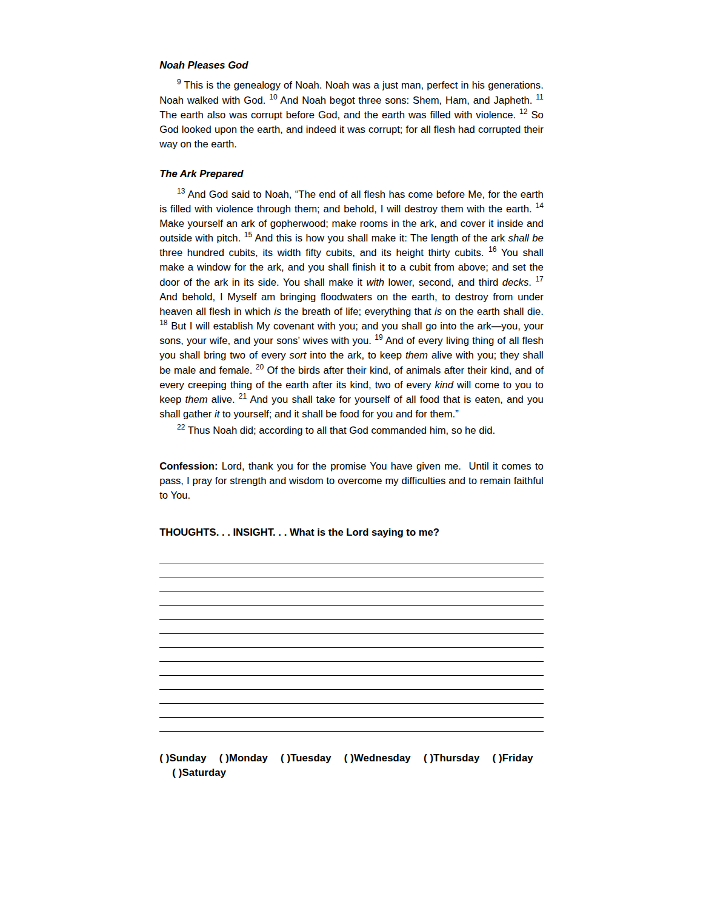Noah Pleases God
9 This is the genealogy of Noah. Noah was a just man, perfect in his generations. Noah walked with God. 10 And Noah begot three sons: Shem, Ham, and Japheth. 11 The earth also was corrupt before God, and the earth was filled with violence. 12 So God looked upon the earth, and indeed it was corrupt; for all flesh had corrupted their way on the earth.
The Ark Prepared
13 And God said to Noah, “The end of all flesh has come before Me, for the earth is filled with violence through them; and behold, I will destroy them with the earth. 14 Make yourself an ark of gopherwood; make rooms in the ark, and cover it inside and outside with pitch. 15 And this is how you shall make it: The length of the ark shall be three hundred cubits, its width fifty cubits, and its height thirty cubits. 16 You shall make a window for the ark, and you shall finish it to a cubit from above; and set the door of the ark in its side. You shall make it with lower, second, and third decks. 17 And behold, I Myself am bringing floodwaters on the earth, to destroy from under heaven all flesh in which is the breath of life; everything that is on the earth shall die. 18 But I will establish My covenant with you; and you shall go into the ark—you, your sons, your wife, and your sons’ wives with you. 19 And of every living thing of all flesh you shall bring two of every sort into the ark, to keep them alive with you; they shall be male and female. 20 Of the birds after their kind, of animals after their kind, and of every creeping thing of the earth after its kind, two of every kind will come to you to keep them alive. 21 And you shall take for yourself of all food that is eaten, and you shall gather it to yourself; and it shall be food for you and for them.”
22 Thus Noah did; according to all that God commanded him, so he did.
Confession: Lord, thank you for the promise You have given me. Until it comes to pass, I pray for strength and wisdom to overcome my difficulties and to remain faithful to You.
THOUGHTS. . . INSIGHT. . . What is the Lord saying to me?
( )Sunday ( )Monday ( )Tuesday ( )Wednesday ( )Thursday ( )Friday ( )Saturday